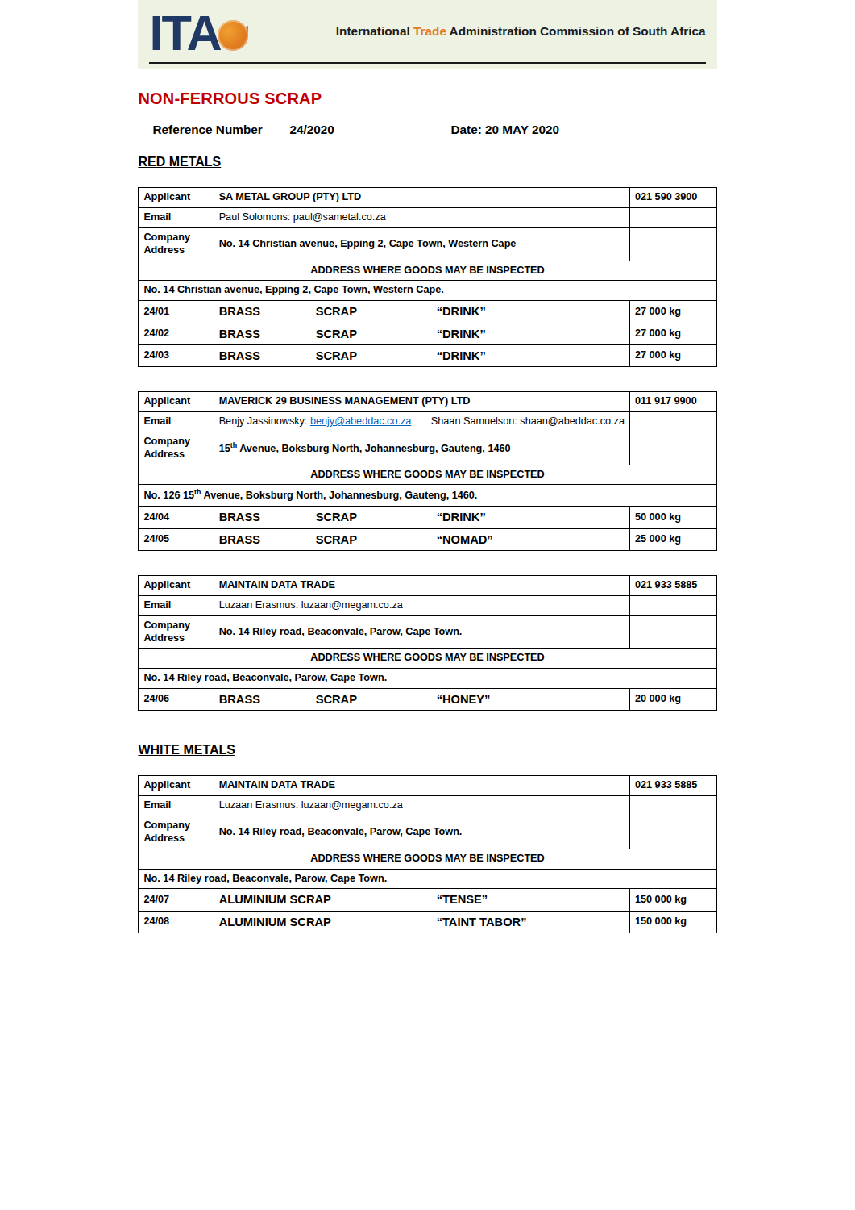ITA
International Trade Administration Commission of South Africa
NON-FERROUS SCRAP
Reference Number 24/2020 Date: 20 MAY 2020
RED METALS
| Applicant | SA METAL GROUP (PTY) LTD | 021 590 3900 |
| Email | Paul Solomons: paul@sametal.co.za | |
| Company Address | No. 14 Christian avenue, Epping 2, Cape Town, Western Cape | |
| ADDRESS WHERE GOODS MAY BE INSPECTED |
| No. 14 Christian avenue, Epping 2, Cape Town, Western Cape. |
| 24/01 | BRASS SCRAP “DRINK” | 27 000 kg |
| 24/02 | BRASS SCRAP “DRINK” | 27 000 kg |
| 24/03 | BRASS SCRAP “DRINK” | 27 000 kg |
| Applicant | MAVERICK 29 BUSINESS MANAGEMENT (PTY) LTD | 011 917 9900 |
| Email | Benjy Jassinowsky: benjy@abeddac.co.za Shaan Samuelson: shaan@abeddac.co.za | |
| Company Address | 15 th Avenue, Boksburg North, Johannesburg, Gauteng, 1460 | |
| ADDRESS WHERE GOODS MAY BE INSPECTED |
| No. 126 15 th Avenue, Boksburg North, Johannesburg, Gauteng, 1460. |
| 24/04 | BRASS SCRAP “DRINK” | 50 000 kg |
| 24/05 | BRASS SCRAP “NOMAD” | 25 000 kg |
| Applicant | MAINTAIN DATA TRADE | 021 933 5885 |
| Email | Luzaan Erasmus: luzaan@megam.co.za | |
| Company Address | No. 14 Riley road, Beaconvale, Parow, Cape Town. | |
| ADDRESS WHERE GOODS MAY BE INSPECTED |
| No. 14 Riley road, Beaconvale, Parow, Cape Town. |
| 24/06 | BRASS SCRAP “HONEY” | 20 000 kg |
WHITE METALS
| Applicant | MAINTAIN DATA TRADE | 021 933 5885 |
| Email | Luzaan Erasmus: luzaan@megam.co.za | |
| Company Address | No. 14 Riley road, Beaconvale, Parow, Cape Town. | |
| ADDRESS WHERE GOODS MAY BE INSPECTED |
| No. 14 Riley road, Beaconvale, Parow, Cape Town. |
| 24/07 | ALUMINIUM SCRAP “TENSE” | 150 000 kg |
| 24/08 | ALUMINIUM SCRAP “TAINT TABOR” | 150 000 kg |